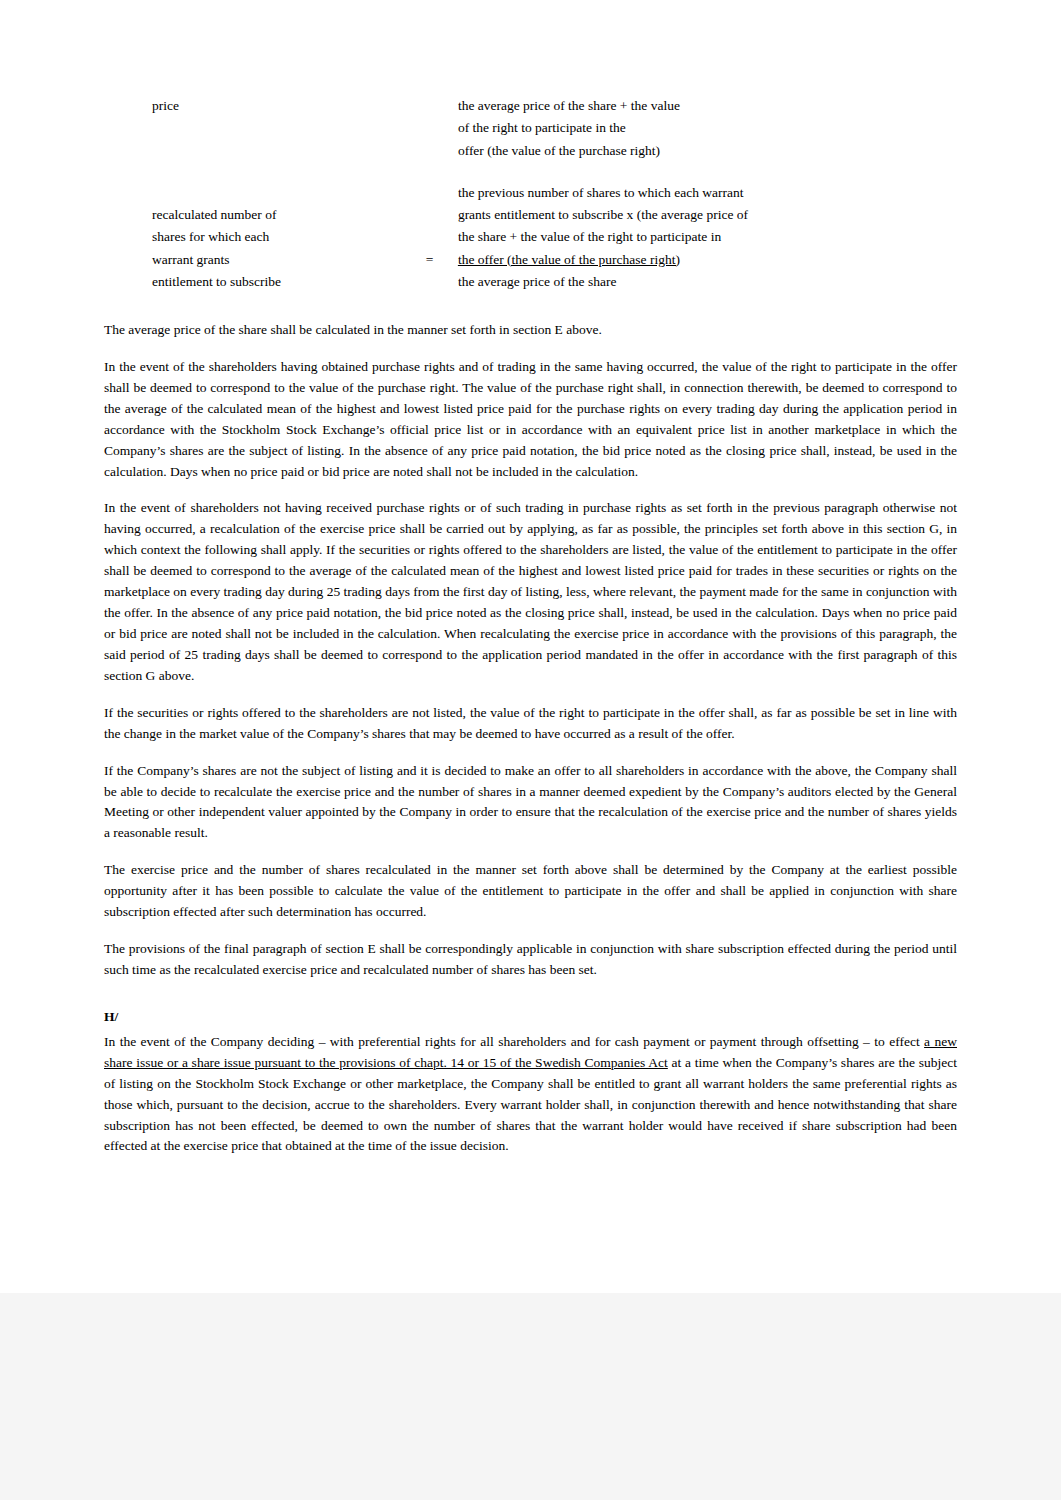| price | | the average price of the share + the value |
| | | of the right to participate in the |
| | | offer (the value of the purchase right) |
| | | the previous number of shares to which each warrant |
| recalculated number of | | grants entitlement to subscribe x (the average price of |
| shares for which each | | the share + the value of the right to participate in |
| warrant grants | = | the offer (the value of the purchase right) |
| entitlement to subscribe | | the average price of the share |
The average price of the share shall be calculated in the manner set forth in section E above.
In the event of the shareholders having obtained purchase rights and of trading in the same having occurred, the value of the right to participate in the offer shall be deemed to correspond to the value of the purchase right. The value of the purchase right shall, in connection therewith, be deemed to correspond to the average of the calculated mean of the highest and lowest listed price paid for the purchase rights on every trading day during the application period in accordance with the Stockholm Stock Exchange’s official price list or in accordance with an equivalent price list in another marketplace in which the Company’s shares are the subject of listing. In the absence of any price paid notation, the bid price noted as the closing price shall, instead, be used in the calculation. Days when no price paid or bid price are noted shall not be included in the calculation.
In the event of shareholders not having received purchase rights or of such trading in purchase rights as set forth in the previous paragraph otherwise not having occurred, a recalculation of the exercise price shall be carried out by applying, as far as possible, the principles set forth above in this section G, in which context the following shall apply. If the securities or rights offered to the shareholders are listed, the value of the entitlement to participate in the offer shall be deemed to correspond to the average of the calculated mean of the highest and lowest listed price paid for trades in these securities or rights on the marketplace on every trading day during 25 trading days from the first day of listing, less, where relevant, the payment made for the same in conjunction with the offer. In the absence of any price paid notation, the bid price noted as the closing price shall, instead, be used in the calculation. Days when no price paid or bid price are noted shall not be included in the calculation. When recalculating the exercise price in accordance with the provisions of this paragraph, the said period of 25 trading days shall be deemed to correspond to the application period mandated in the offer in accordance with the first paragraph of this section G above.
If the securities or rights offered to the shareholders are not listed, the value of the right to participate in the offer shall, as far as possible be set in line with the change in the market value of the Company’s shares that may be deemed to have occurred as a result of the offer.
If the Company’s shares are not the subject of listing and it is decided to make an offer to all shareholders in accordance with the above, the Company shall be able to decide to recalculate the exercise price and the number of shares in a manner deemed expedient by the Company’s auditors elected by the General Meeting or other independent valuer appointed by the Company in order to ensure that the recalculation of the exercise price and the number of shares yields a reasonable result.
The exercise price and the number of shares recalculated in the manner set forth above shall be determined by the Company at the earliest possible opportunity after it has been possible to calculate the value of the entitlement to participate in the offer and shall be applied in conjunction with share subscription effected after such determination has occurred.
The provisions of the final paragraph of section E shall be correspondingly applicable in conjunction with share subscription effected during the period until such time as the recalculated exercise price and recalculated number of shares has been set.
H/
In the event of the Company deciding – with preferential rights for all shareholders and for cash payment or payment through offsetting – to effect a new share issue or a share issue pursuant to the provisions of chapt. 14 or 15 of the Swedish Companies Act at a time when the Company’s shares are the subject of listing on the Stockholm Stock Exchange or other marketplace, the Company shall be entitled to grant all warrant holders the same preferential rights as those which, pursuant to the decision, accrue to the shareholders. Every warrant holder shall, in conjunction therewith and hence notwithstanding that share subscription has not been effected, be deemed to own the number of shares that the warrant holder would have received if share subscription had been effected at the exercise price that obtained at the time of the issue decision.